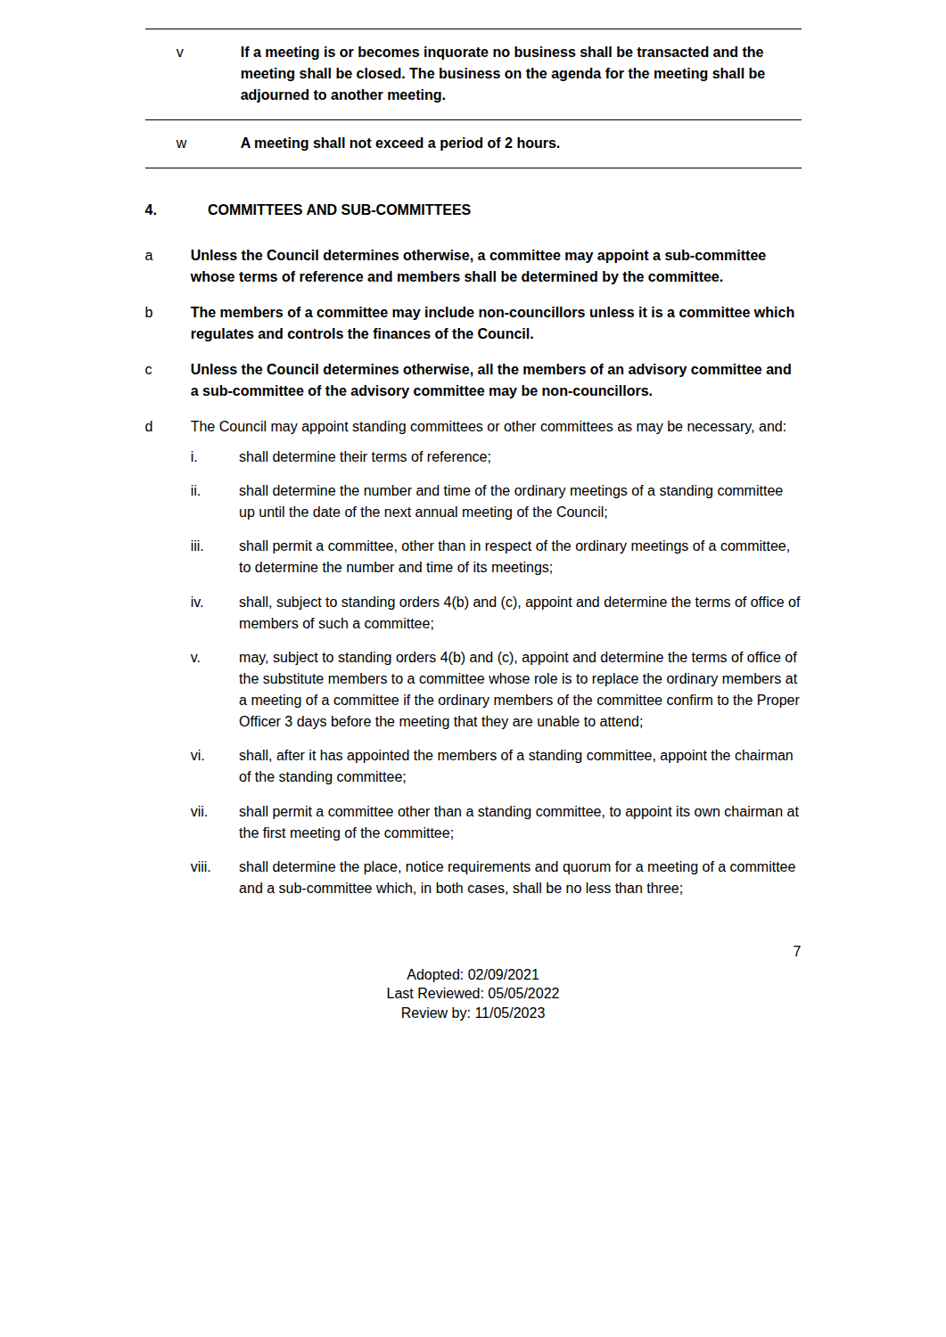| v | If a meeting is or becomes inquorate no business shall be transacted and the meeting shall be closed. The business on the agenda for the meeting shall be adjourned to another meeting. |
| w | A meeting shall not exceed a period of 2 hours. |
4. COMMITTEES AND SUB-COMMITTEES
| a | Unless the Council determines otherwise, a committee may appoint a sub-committee whose terms of reference and members shall be determined by the committee. |
| b | The members of a committee may include non-councillors unless it is a committee which regulates and controls the finances of the Council. |
| c | Unless the Council determines otherwise, all the members of an advisory committee and a sub-committee of the advisory committee may be non-councillors. |
| d | The Council may appoint standing committees or other committees as may be necessary, and: i. shall determine their terms of reference; ii. shall determine the number and time of the ordinary meetings of a standing committee up until the date of the next annual meeting of the Council; iii. shall permit a committee, other than in respect of the ordinary meetings of a committee, to determine the number and time of its meetings; iv. shall, subject to standing orders 4(b) and (c), appoint and determine the terms of office of members of such a committee; v. may, subject to standing orders 4(b) and (c), appoint and determine the terms of office of the substitute members to a committee whose role is to replace the ordinary members at a meeting of a committee if the ordinary members of the committee confirm to the Proper Officer 3 days before the meeting that they are unable to attend; vi. shall, after it has appointed the members of a standing committee, appoint the chairman of the standing committee; vii. shall permit a committee other than a standing committee, to appoint its own chairman at the first meeting of the committee; viii. shall determine the place, notice requirements and quorum for a meeting of a committee and a sub-committee which, in both cases, shall be no less than three; |
7
Adopted: 02/09/2021
Last Reviewed: 05/05/2022
Review by: 11/05/2023